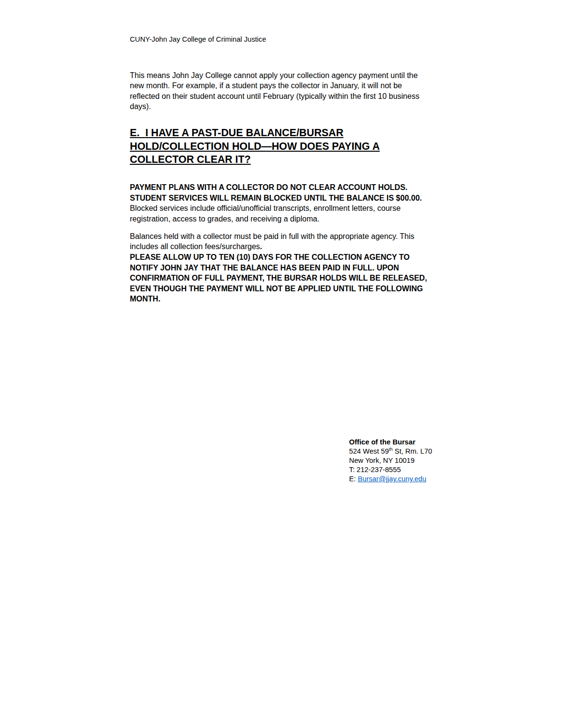CUNY-John Jay College of Criminal Justice
This means John Jay College cannot apply your collection agency payment until the new month. For example, if a student pays the collector in January, it will not be reflected on their student account until February (typically within the first 10 business days).
E. I have a past-due balance/bursar hold/collection hold—how does paying a collector clear it?
PAYMENT PLANS WITH A COLLECTOR DO NOT CLEAR ACCOUNT HOLDS. STUDENT SERVICES WILL REMAIN BLOCKED UNTIL THE BALANCE IS $00.00. Blocked services include official/unofficial transcripts, enrollment letters, course registration, access to grades, and receiving a diploma.
Balances held with a collector must be paid in full with the appropriate agency. This includes all collection fees/surcharges.
PLEASE ALLOW UP TO TEN (10) DAYS FOR THE COLLECTION AGENCY TO NOTIFY JOHN JAY THAT THE BALANCE HAS BEEN PAID IN FULL. UPON CONFIRMATION OF FULL PAYMENT, THE BURSAR HOLDS WILL BE RELEASED, EVEN THOUGH THE PAYMENT WILL NOT BE APPLIED UNTIL THE FOLLOWING MONTH.
Office of the Bursar
524 West 59th St, Rm. L70
New York, NY 10019
T: 212-237-8555
E: Bursar@jjay.cuny.edu